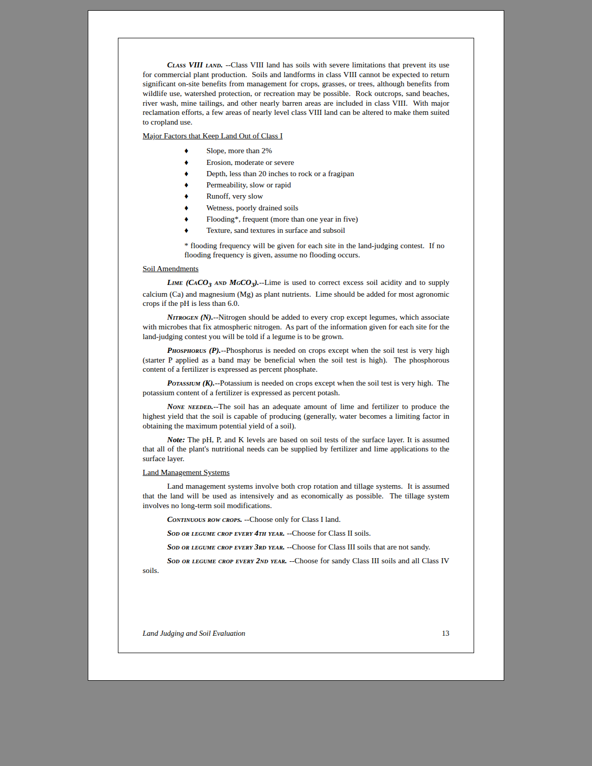Class VIII land. --Class VIII land has soils with severe limitations that prevent its use for commercial plant production. Soils and landforms in class VIII cannot be expected to return significant on-site benefits from management for crops, grasses, or trees, although benefits from wildlife use, watershed protection, or recreation may be possible. Rock outcrops, sand beaches, river wash, mine tailings, and other nearly barren areas are included in class VIII. With major reclamation efforts, a few areas of nearly level class VIII land can be altered to make them suited to cropland use.
Major Factors that Keep Land Out of Class I
Slope, more than 2%
Erosion, moderate or severe
Depth, less than 20 inches to rock or a fragipan
Permeability, slow or rapid
Runoff, very slow
Wetness, poorly drained soils
Flooding*, frequent (more than one year in five)
Texture, sand textures in surface and subsoil
* flooding frequency will be given for each site in the land-judging contest. If no flooding frequency is given, assume no flooding occurs.
Soil Amendments
Lime (CaCO3 and MgCO3).--Lime is used to correct excess soil acidity and to supply calcium (Ca) and magnesium (Mg) as plant nutrients. Lime should be added for most agronomic crops if the pH is less than 6.0.
Nitrogen (N).--Nitrogen should be added to every crop except legumes, which associate with microbes that fix atmospheric nitrogen. As part of the information given for each site for the land-judging contest you will be told if a legume is to be grown.
Phosphorus (P).--Phosphorus is needed on crops except when the soil test is very high (starter P applied as a band may be beneficial when the soil test is high). The phosphorous content of a fertilizer is expressed as percent phosphate.
Potassium (K).--Potassium is needed on crops except when the soil test is very high. The potassium content of a fertilizer is expressed as percent potash.
None needed.--The soil has an adequate amount of lime and fertilizer to produce the highest yield that the soil is capable of producing (generally, water becomes a limiting factor in obtaining the maximum potential yield of a soil).
Note: The pH, P, and K levels are based on soil tests of the surface layer. It is assumed that all of the plant's nutritional needs can be supplied by fertilizer and lime applications to the surface layer.
Land Management Systems
Land management systems involve both crop rotation and tillage systems. It is assumed that the land will be used as intensively and as economically as possible. The tillage system involves no long-term soil modifications.
Continuous row crops. --Choose only for Class I land.
Sod or legume crop every 4th year. --Choose for Class II soils.
Sod or legume crop every 3rd year. --Choose for Class III soils that are not sandy.
Sod or legume crop every 2nd year. --Choose for sandy Class III soils and all Class IV soils.
Land Judging and Soil Evaluation 13